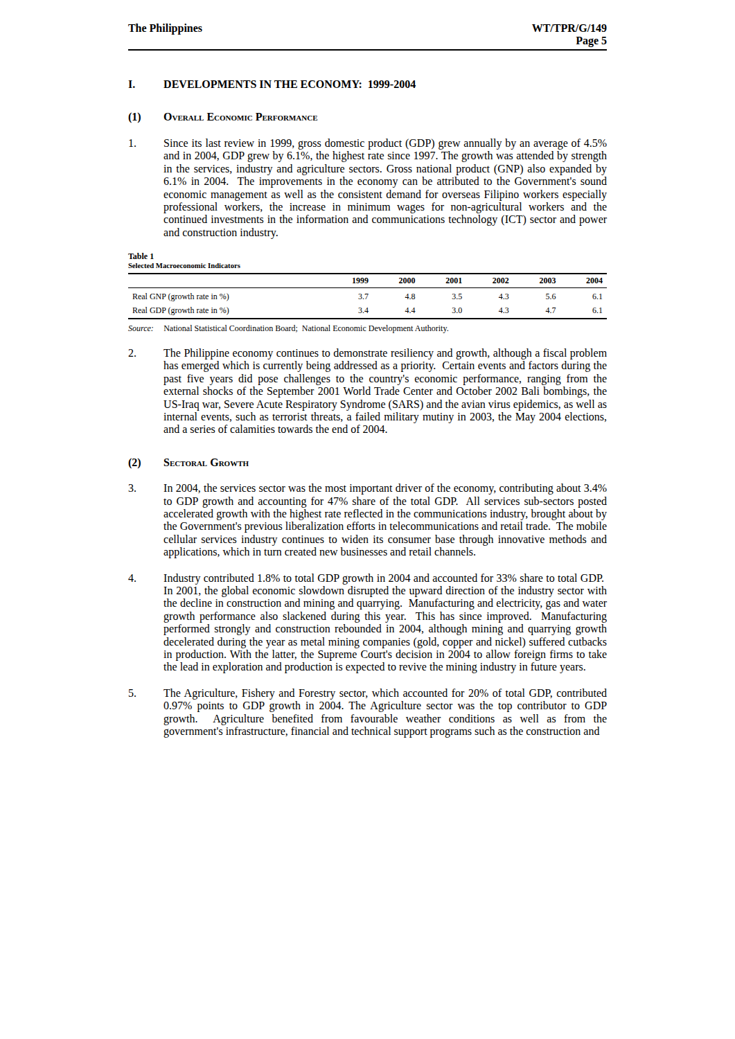The Philippines
WT/TPR/G/149
Page 5
I. DEVELOPMENTS IN THE ECONOMY: 1999-2004
(1) Overall Economic Performance
1. Since its last review in 1999, gross domestic product (GDP) grew annually by an average of 4.5% and in 2004, GDP grew by 6.1%, the highest rate since 1997. The growth was attended by strength in the services, industry and agriculture sectors. Gross national product (GNP) also expanded by 6.1% in 2004. The improvements in the economy can be attributed to the Government's sound economic management as well as the consistent demand for overseas Filipino workers especially professional workers, the increase in minimum wages for non-agricultural workers and the continued investments in the information and communications technology (ICT) sector and power and construction industry.
Table 1
Selected Macroeconomic Indicators
| | 1999 | 2000 | 2001 | 2002 | 2003 | 2004 |
| --- | --- | --- | --- | --- | --- | --- |
| Real GNP (growth rate in %) | 3.7 | 4.8 | 3.5 | 4.3 | 5.6 | 6.1 |
| Real GDP (growth rate in %) | 3.4 | 4.4 | 3.0 | 4.3 | 4.7 | 6.1 |
Source: National Statistical Coordination Board; National Economic Development Authority.
2. The Philippine economy continues to demonstrate resiliency and growth, although a fiscal problem has emerged which is currently being addressed as a priority. Certain events and factors during the past five years did pose challenges to the country's economic performance, ranging from the external shocks of the September 2001 World Trade Center and October 2002 Bali bombings, the US-Iraq war, Severe Acute Respiratory Syndrome (SARS) and the avian virus epidemics, as well as internal events, such as terrorist threats, a failed military mutiny in 2003, the May 2004 elections, and a series of calamities towards the end of 2004.
(2) Sectoral Growth
3. In 2004, the services sector was the most important driver of the economy, contributing about 3.4% to GDP growth and accounting for 47% share of the total GDP. All services sub-sectors posted accelerated growth with the highest rate reflected in the communications industry, brought about by the Government's previous liberalization efforts in telecommunications and retail trade. The mobile cellular services industry continues to widen its consumer base through innovative methods and applications, which in turn created new businesses and retail channels.
4. Industry contributed 1.8% to total GDP growth in 2004 and accounted for 33% share to total GDP. In 2001, the global economic slowdown disrupted the upward direction of the industry sector with the decline in construction and mining and quarrying. Manufacturing and electricity, gas and water growth performance also slackened during this year. This has since improved. Manufacturing performed strongly and construction rebounded in 2004, although mining and quarrying growth decelerated during the year as metal mining companies (gold, copper and nickel) suffered cutbacks in production. With the latter, the Supreme Court's decision in 2004 to allow foreign firms to take the lead in exploration and production is expected to revive the mining industry in future years.
5. The Agriculture, Fishery and Forestry sector, which accounted for 20% of total GDP, contributed 0.97% points to GDP growth in 2004. The Agriculture sector was the top contributor to GDP growth. Agriculture benefited from favourable weather conditions as well as from the government's infrastructure, financial and technical support programs such as the construction and